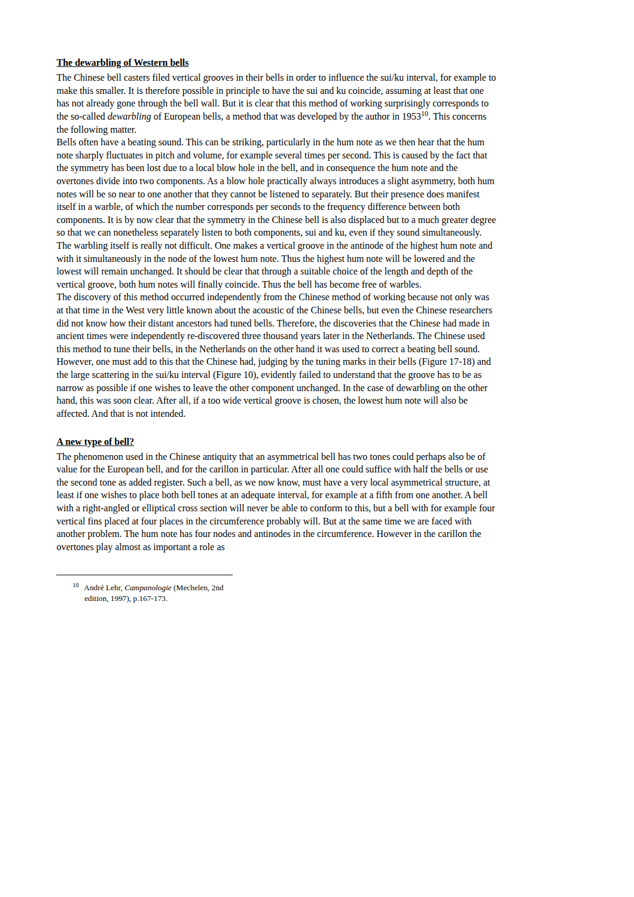The dewarbling of Western bells
The Chinese bell casters filed vertical grooves in their bells in order to influence the sui/ku interval, for example to make this smaller. It is therefore possible in principle to have the sui and ku coincide, assuming at least that one has not already gone through the bell wall. But it is clear that this method of working surprisingly corresponds to the so-called dewarbling of European bells, a method that was developed by the author in 195310. This concerns the following matter.
Bells often have a beating sound. This can be striking, particularly in the hum note as we then hear that the hum note sharply fluctuates in pitch and volume, for example several times per second. This is caused by the fact that the symmetry has been lost due to a local blow hole in the bell, and in consequence the hum note and the overtones divide into two components. As a blow hole practically always introduces a slight asymmetry, both hum notes will be so near to one another that they cannot be listened to separately. But their presence does manifest itself in a warble, of which the number corresponds per seconds to the frequency difference between both components. It is by now clear that the symmetry in the Chinese bell is also displaced but to a much greater degree so that we can nonetheless separately listen to both components, sui and ku, even if they sound simultaneously.
The warbling itself is really not difficult. One makes a vertical groove in the antinode of the highest hum note and with it simultaneously in the node of the lowest hum note. Thus the highest hum note will be lowered and the lowest will remain unchanged. It should be clear that through a suitable choice of the length and depth of the vertical groove, both hum notes will finally coincide. Thus the bell has become free of warbles.
The discovery of this method occurred independently from the Chinese method of working because not only was at that time in the West very little known about the acoustic of the Chinese bells, but even the Chinese researchers did not know how their distant ancestors had tuned bells. Therefore, the discoveries that the Chinese had made in ancient times were independently re-discovered three thousand years later in the Netherlands. The Chinese used this method to tune their bells, in the Netherlands on the other hand it was used to correct a beating bell sound.
However, one must add to this that the Chinese had, judging by the tuning marks in their bells (Figure 17-18) and the large scattering in the sui/ku interval (Figure 10), evidently failed to understand that the groove has to be as narrow as possible if one wishes to leave the other component unchanged. In the case of dewarbling on the other hand, this was soon clear. After all, if a too wide vertical groove is chosen, the lowest hum note will also be affected. And that is not intended.
A new type of bell?
The phenomenon used in the Chinese antiquity that an asymmetrical bell has two tones could perhaps also be of value for the European bell, and for the carillon in particular. After all one could suffice with half the bells or use the second tone as added register. Such a bell, as we now know, must have a very local asymmetrical structure, at least if one wishes to place both bell tones at an adequate interval, for example at a fifth from one another. A bell with a right-angled or elliptical cross section will never be able to conform to this, but a bell with for example four vertical fins placed at four places in the circumference probably will. But at the same time we are faced with another problem. The hum note has four nodes and antinodes in the circumference. However in the carillon the overtones play almost as important a role as
10 André Lehr, Campanologie (Mechelen, 2nd edition, 1997), p.167-173.